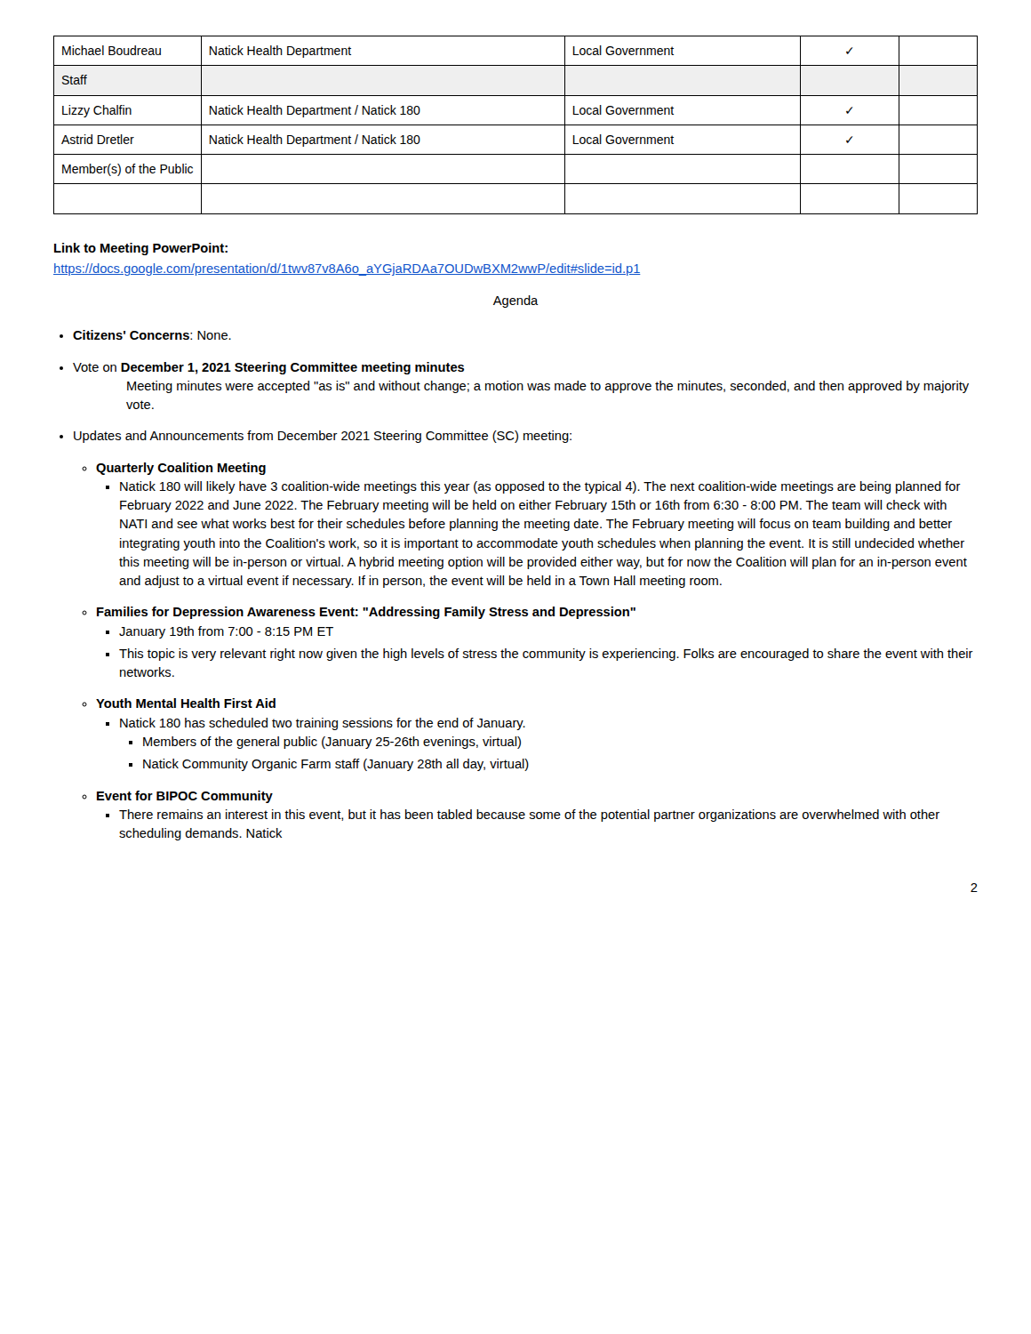| Michael Boudreau | Natick Health Department | Local Government | ✓ | |
| Staff | | | | |
| Lizzy Chalfin | Natick Health Department / Natick 180 | Local Government | ✓ | |
| Astrid Dretler | Natick Health Department / Natick 180 | Local Government | ✓ | |
| Member(s) of the Public | | | | |
Link to Meeting PowerPoint:
https://docs.google.com/presentation/d/1twv87v8A6o_aYGjaRDAa7OUDwBXM2wwP/edit#slide=id.p1
Agenda
Citizens' Concerns: None.
Vote on December 1, 2021 Steering Committee meeting minutes
Meeting minutes were accepted "as is" and without change; a motion was made to approve the minutes, seconded, and then approved by majority vote.
Updates and Announcements from December 2021 Steering Committee (SC) meeting:
Quarterly Coalition Meeting
Natick 180 will likely have 3 coalition-wide meetings this year (as opposed to the typical 4). The next coalition-wide meetings are being planned for February 2022 and June 2022. The February meeting will be held on either February 15th or 16th from 6:30 - 8:00 PM. The team will check with NATI and see what works best for their schedules before planning the meeting date. The February meeting will focus on team building and better integrating youth into the Coalition's work, so it is important to accommodate youth schedules when planning the event. It is still undecided whether this meeting will be in-person or virtual. A hybrid meeting option will be provided either way, but for now the Coalition will plan for an in-person event and adjust to a virtual event if necessary. If in person, the event will be held in a Town Hall meeting room.
Families for Depression Awareness Event: "Addressing Family Stress and Depression"
January 19th from 7:00 - 8:15 PM ET
This topic is very relevant right now given the high levels of stress the community is experiencing. Folks are encouraged to share the event with their networks.
Youth Mental Health First Aid
Natick 180 has scheduled two training sessions for the end of January.
Members of the general public (January 25-26th evenings, virtual)
Natick Community Organic Farm staff (January 28th all day, virtual)
Event for BIPOC Community
There remains an interest in this event, but it has been tabled because some of the potential partner organizations are overwhelmed with other scheduling demands. Natick
2